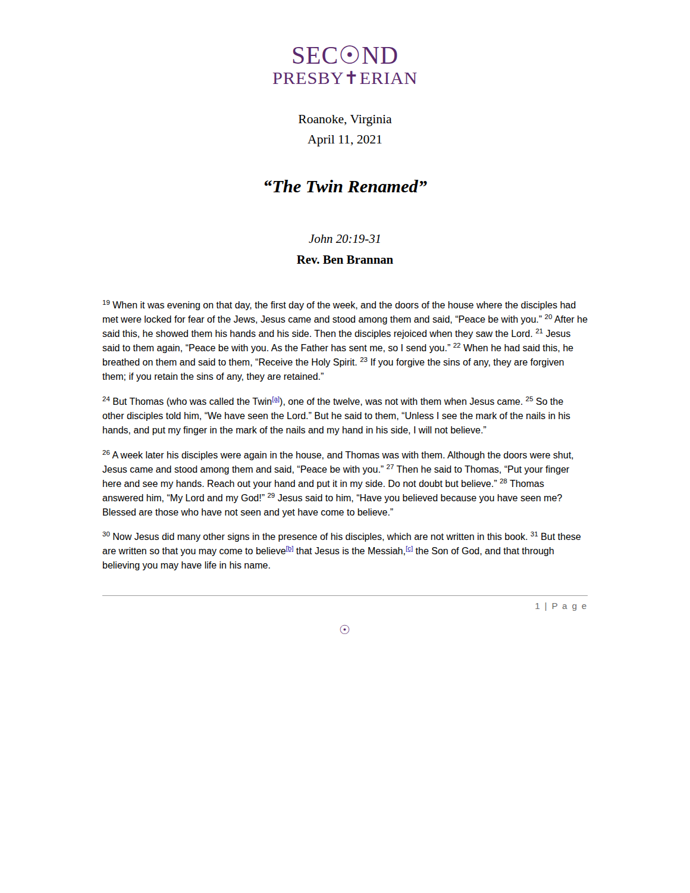SEC☉ND PRESBY✝ERIAN
Roanoke, Virginia
April 11, 2021
“The Twin Renamed”
John 20:19-31
Rev. Ben Brannan
19 When it was evening on that day, the first day of the week, and the doors of the house where the disciples had met were locked for fear of the Jews, Jesus came and stood among them and said, “Peace be with you.” 20 After he said this, he showed them his hands and his side. Then the disciples rejoiced when they saw the Lord. 21 Jesus said to them again, “Peace be with you. As the Father has sent me, so I send you.” 22 When he had said this, he breathed on them and said to them, “Receive the Holy Spirit. 23 If you forgive the sins of any, they are forgiven them; if you retain the sins of any, they are retained.”
24 But Thomas (who was called the Twin[a]), one of the twelve, was not with them when Jesus came. 25 So the other disciples told him, “We have seen the Lord.” But he said to them, “Unless I see the mark of the nails in his hands, and put my finger in the mark of the nails and my hand in his side, I will not believe.”
26 A week later his disciples were again in the house, and Thomas was with them. Although the doors were shut, Jesus came and stood among them and said, “Peace be with you.” 27 Then he said to Thomas, “Put your finger here and see my hands. Reach out your hand and put it in my side. Do not doubt but believe.” 28 Thomas answered him, “My Lord and my God!” 29 Jesus said to him, “Have you believed because you have seen me? Blessed are those who have not seen and yet have come to believe.”
30 Now Jesus did many other signs in the presence of his disciples, which are not written in this book. 31 But these are written so that you may come to believe[b] that Jesus is the Messiah,[c] the Son of God, and that through believing you may have life in his name.
1 | P a g e
☉